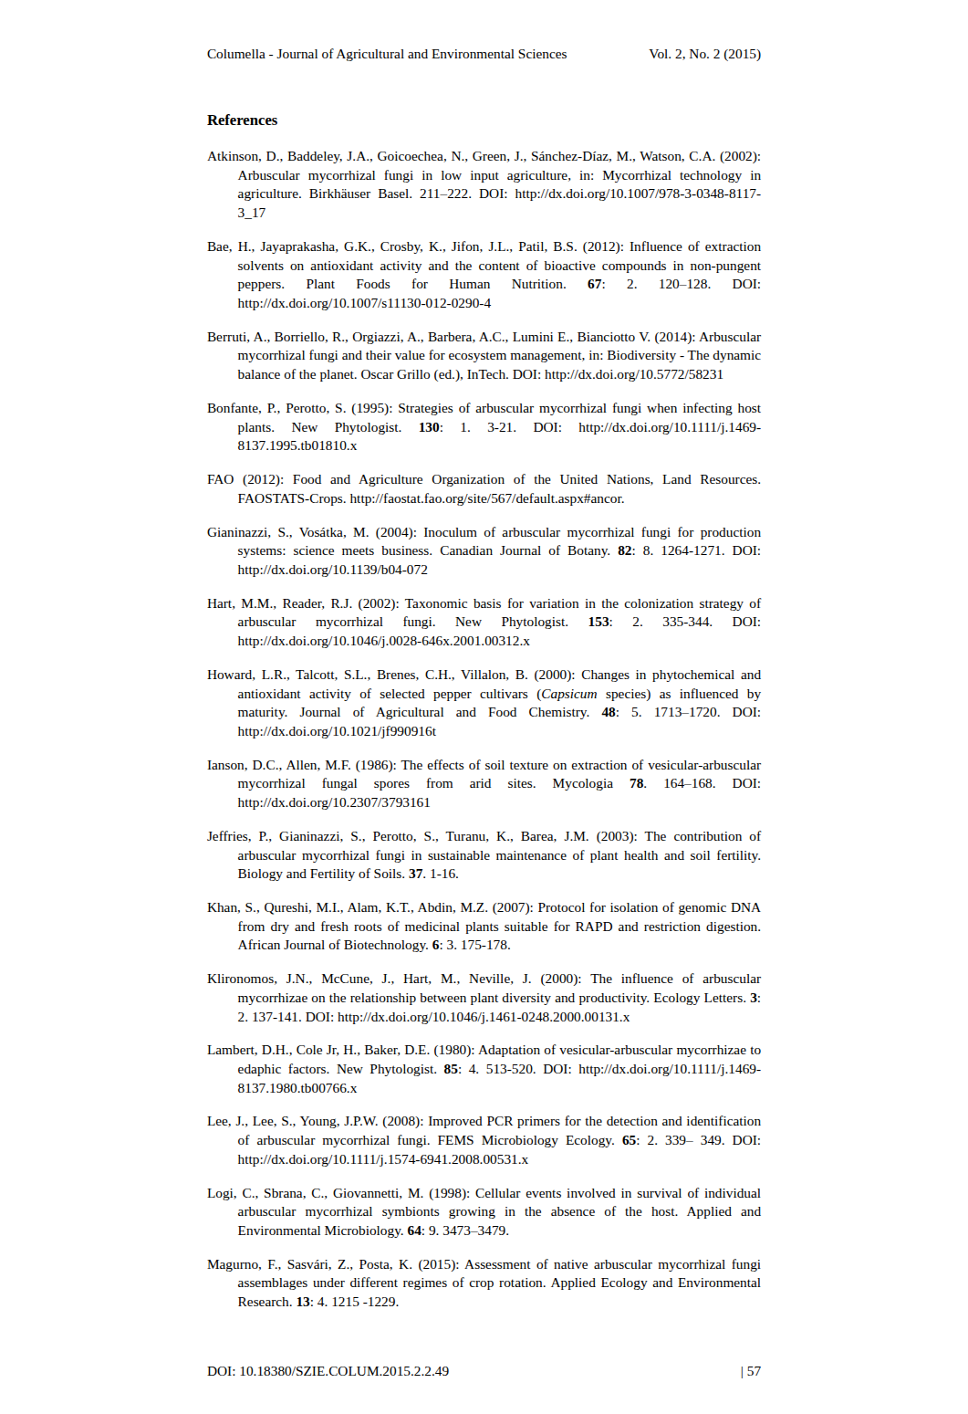Columella - Journal of Agricultural and Environmental Sciences Vol. 2, No. 2 (2015)
References
Atkinson, D., Baddeley, J.A., Goicoechea, N., Green, J., Sánchez-Díaz, M., Watson, C.A. (2002): Arbuscular mycorrhizal fungi in low input agriculture, in: Mycorrhizal technology in agriculture. Birkhäuser Basel. 211–222. DOI: http://dx.doi.org/10.1007/978-3-0348-8117-3_17
Bae, H., Jayaprakasha, G.K., Crosby, K., Jifon, J.L., Patil, B.S. (2012): Influence of extraction solvents on antioxidant activity and the content of bioactive compounds in non-pungent peppers. Plant Foods for Human Nutrition. 67: 2. 120–128. DOI: http://dx.doi.org/10.1007/s11130-012-0290-4
Berruti, A., Borriello, R., Orgiazzi, A., Barbera, A.C., Lumini E., Bianciotto V. (2014): Arbuscular mycorrhizal fungi and their value for ecosystem management, in: Biodiversity - The dynamic balance of the planet. Oscar Grillo (ed.), InTech. DOI: http://dx.doi.org/10.5772/58231
Bonfante, P., Perotto, S. (1995): Strategies of arbuscular mycorrhizal fungi when infecting host plants. New Phytologist. 130: 1. 3-21. DOI: http://dx.doi.org/10.1111/j.1469-8137.1995.tb01810.x
FAO (2012): Food and Agriculture Organization of the United Nations, Land Resources. FAOSTATS-Crops. http://faostat.fao.org/site/567/default.aspx#ancor.
Gianinazzi, S., Vosátka, M. (2004): Inoculum of arbuscular mycorrhizal fungi for production systems: science meets business. Canadian Journal of Botany. 82: 8. 1264-1271. DOI: http://dx.doi.org/10.1139/b04-072
Hart, M.M., Reader, R.J. (2002): Taxonomic basis for variation in the colonization strategy of arbuscular mycorrhizal fungi. New Phytologist. 153: 2. 335-344. DOI: http://dx.doi.org/10.1046/j.0028-646x.2001.00312.x
Howard, L.R., Talcott, S.L., Brenes, C.H., Villalon, B. (2000): Changes in phytochemical and antioxidant activity of selected pepper cultivars (Capsicum species) as influenced by maturity. Journal of Agricultural and Food Chemistry. 48: 5. 1713–1720. DOI: http://dx.doi.org/10.1021/jf990916t
Ianson, D.C., Allen, M.F. (1986): The effects of soil texture on extraction of vesicular-arbuscular mycorrhizal fungal spores from arid sites. Mycologia 78. 164–168. DOI: http://dx.doi.org/10.2307/3793161
Jeffries, P., Gianinazzi, S., Perotto, S., Turanu, K., Barea, J.M. (2003): The contribution of arbuscular mycorrhizal fungi in sustainable maintenance of plant health and soil fertility. Biology and Fertility of Soils. 37. 1-16.
Khan, S., Qureshi, M.I., Alam, K.T., Abdin, M.Z. (2007): Protocol for isolation of genomic DNA from dry and fresh roots of medicinal plants suitable for RAPD and restriction digestion. African Journal of Biotechnology. 6: 3. 175-178.
Klironomos, J.N., McCune, J., Hart, M., Neville, J. (2000): The influence of arbuscular mycorrhizae on the relationship between plant diversity and productivity. Ecology Letters. 3: 2. 137-141. DOI: http://dx.doi.org/10.1046/j.1461-0248.2000.00131.x
Lambert, D.H., Cole Jr, H., Baker, D.E. (1980): Adaptation of vesicular-arbuscular mycorrhizae to edaphic factors. New Phytologist. 85: 4. 513-520. DOI: http://dx.doi.org/10.1111/j.1469-8137.1980.tb00766.x
Lee, J., Lee, S., Young, J.P.W. (2008): Improved PCR primers for the detection and identification of arbuscular mycorrhizal fungi. FEMS Microbiology Ecology. 65: 2. 339– 349. DOI: http://dx.doi.org/10.1111/j.1574-6941.2008.00531.x
Logi, C., Sbrana, C., Giovannetti, M. (1998): Cellular events involved in survival of individual arbuscular mycorrhizal symbionts growing in the absence of the host. Applied and Environmental Microbiology. 64: 9. 3473–3479.
Magurno, F., Sasvári, Z., Posta, K. (2015): Assessment of native arbuscular mycorrhizal fungi assemblages under different regimes of crop rotation. Applied Ecology and Environmental Research. 13: 4. 1215 -1229.
DOI: 10.18380/SZIE.COLUM.2015.2.2.49 | 57